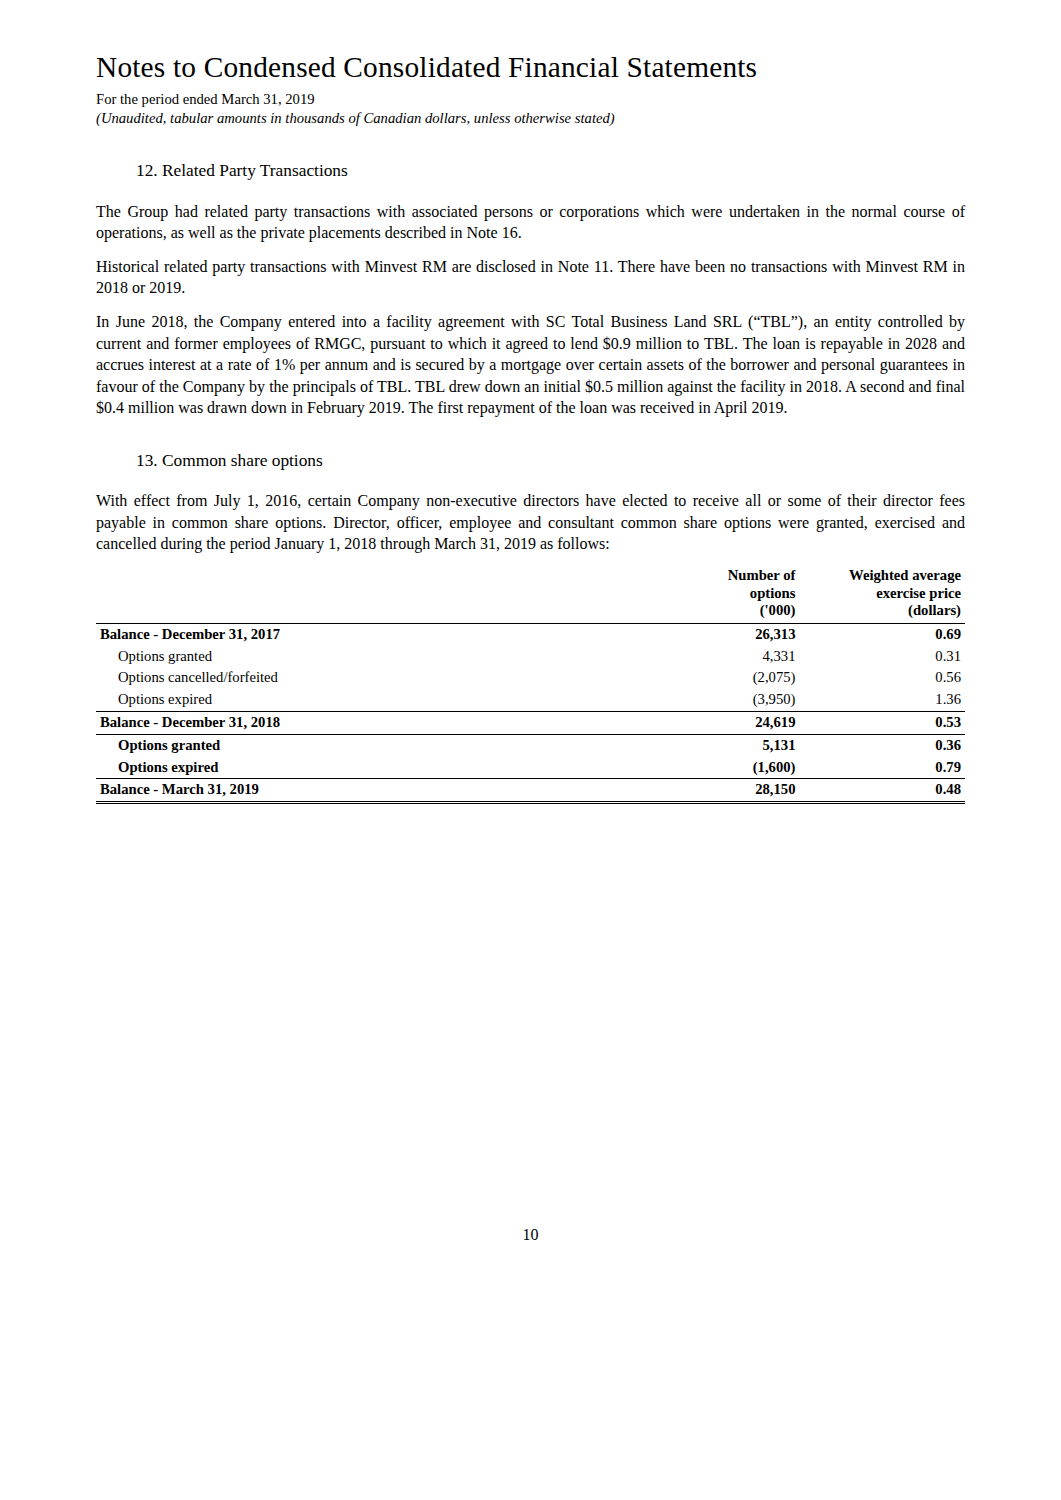Notes to Condensed Consolidated Financial Statements
For the period ended March 31, 2019
(Unaudited, tabular amounts in thousands of Canadian dollars, unless otherwise stated)
12. Related Party Transactions
The Group had related party transactions with associated persons or corporations which were undertaken in the normal course of operations, as well as the private placements described in Note 16.
Historical related party transactions with Minvest RM are disclosed in Note 11. There have been no transactions with Minvest RM in 2018 or 2019.
In June 2018, the Company entered into a facility agreement with SC Total Business Land SRL (“TBL”), an entity controlled by current and former employees of RMGC, pursuant to which it agreed to lend $0.9 million to TBL. The loan is repayable in 2028 and accrues interest at a rate of 1% per annum and is secured by a mortgage over certain assets of the borrower and personal guarantees in favour of the Company by the principals of TBL. TBL drew down an initial $0.5 million against the facility in 2018. A second and final $0.4 million was drawn down in February 2019. The first repayment of the loan was received in April 2019.
13. Common share options
With effect from July 1, 2016, certain Company non-executive directors have elected to receive all or some of their director fees payable in common share options. Director, officer, employee and consultant common share options were granted, exercised and cancelled during the period January 1, 2018 through March 31, 2019 as follows:
| | Number of options ('000) | Weighted average exercise price (dollars) |
| --- | --- | --- |
| Balance - December 31, 2017 | 26,313 | 0.69 |
| Options granted | 4,331 | 0.31 |
| Options cancelled/forfeited | (2,075) | 0.56 |
| Options expired | (3,950) | 1.36 |
| Balance - December 31, 2018 | 24,619 | 0.53 |
| Options granted | 5,131 | 0.36 |
| Options expired | (1,600) | 0.79 |
| Balance - March 31, 2019 | 28,150 | 0.48 |
10